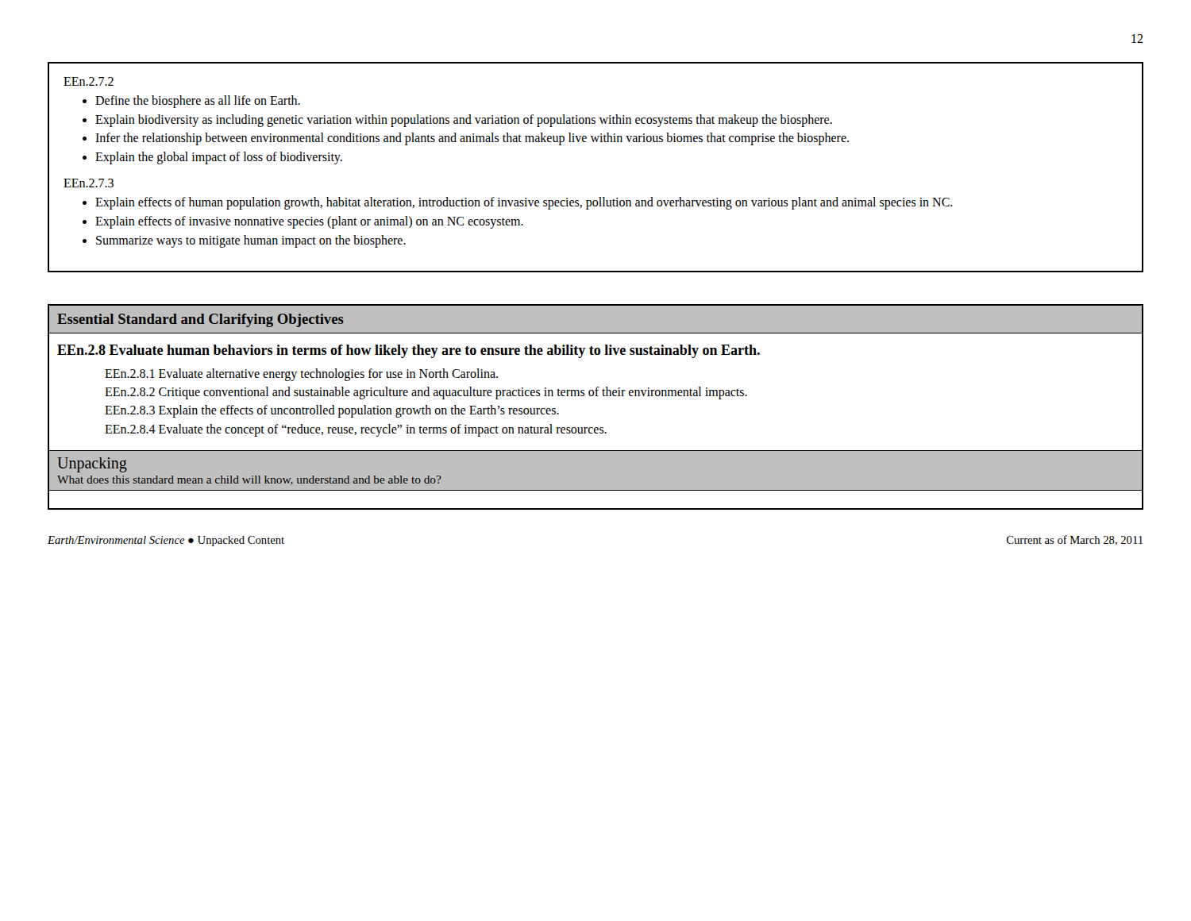12
EEn.2.7.2
Define the biosphere as all life on Earth.
Explain biodiversity as including genetic variation within populations and variation of populations within ecosystems that makeup the biosphere.
Infer the relationship between environmental conditions and plants and animals that makeup live within various biomes that comprise the biosphere.
Explain the global impact of loss of biodiversity.
EEn.2.7.3
Explain effects of human population growth, habitat alteration, introduction of invasive species, pollution and overharvesting on various plant and animal species in NC.
Explain effects of invasive nonnative species (plant or animal) on an NC ecosystem.
Summarize ways to mitigate human impact on the biosphere.
| Essential Standard and Clarifying Objectives |
| EEn.2.8 Evaluate human behaviors in terms of how likely they are to ensure the ability to live sustainably on Earth. EEn.2.8.1 Evaluate alternative energy technologies for use in North Carolina. EEn.2.8.2 Critique conventional and sustainable agriculture and aquaculture practices in terms of their environmental impacts. EEn.2.8.3 Explain the effects of uncontrolled population growth on the Earth’s resources. EEn.2.8.4 Evaluate the concept of “reduce, reuse, recycle” in terms of impact on natural resources. |
| Unpacking What does this standard mean a child will know, understand and be able to do? |
Earth/Environmental Science ● Unpacked Content
Current as of March 28, 2011